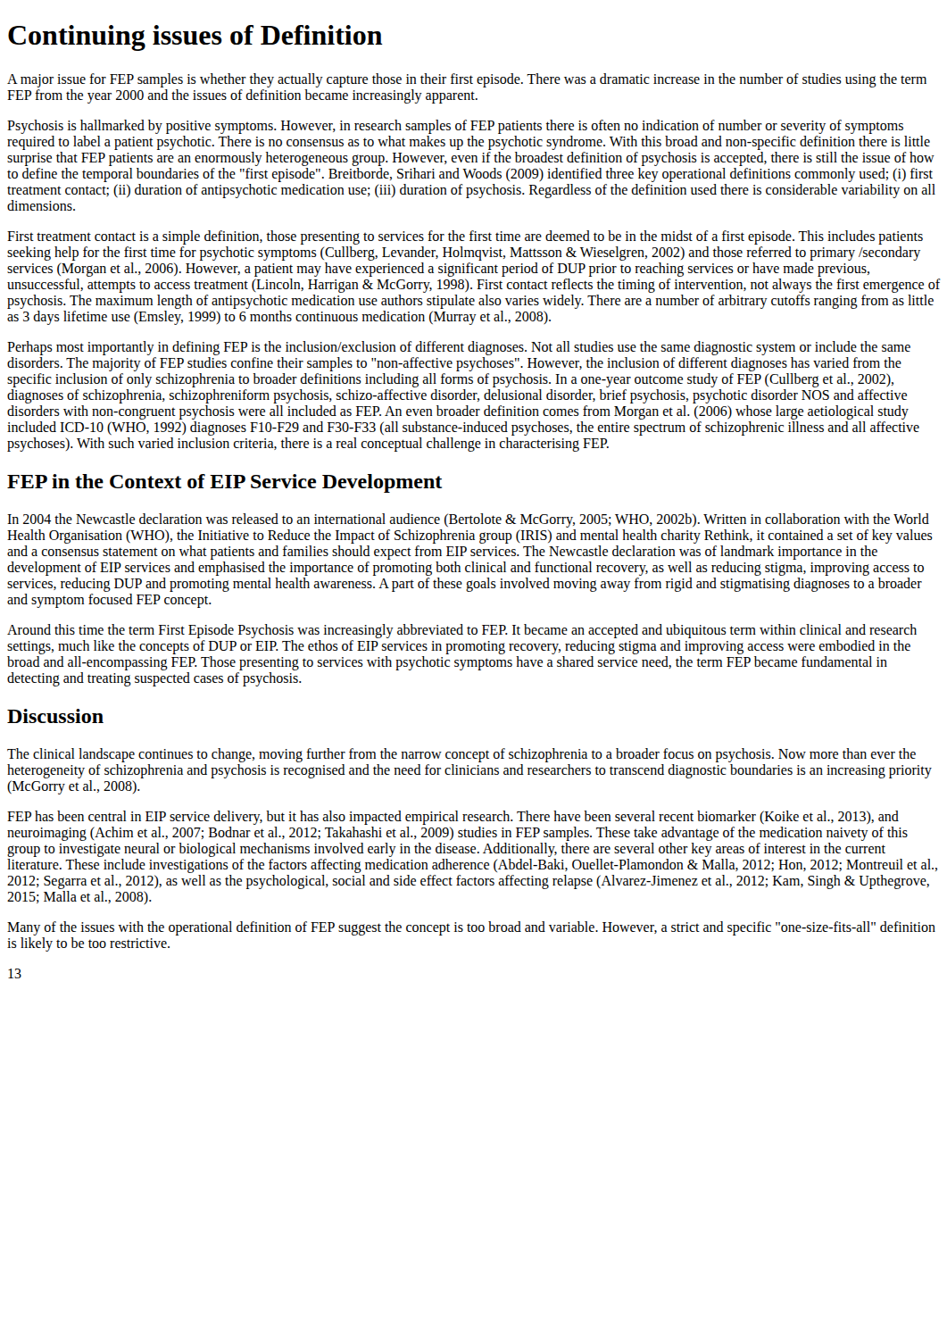Continuing issues of Definition
A major issue for FEP samples is whether they actually capture those in their first episode. There was a dramatic increase in the number of studies using the term FEP from the year 2000 and the issues of definition became increasingly apparent.
Psychosis is hallmarked by positive symptoms. However, in research samples of FEP patients there is often no indication of number or severity of symptoms required to label a patient psychotic. There is no consensus as to what makes up the psychotic syndrome. With this broad and non-specific definition there is little surprise that FEP patients are an enormously heterogeneous group. However, even if the broadest definition of psychosis is accepted, there is still the issue of how to define the temporal boundaries of the "first episode". Breitborde, Srihari and Woods (2009) identified three key operational definitions commonly used; (i) first treatment contact; (ii) duration of antipsychotic medication use; (iii) duration of psychosis. Regardless of the definition used there is considerable variability on all dimensions.
First treatment contact is a simple definition, those presenting to services for the first time are deemed to be in the midst of a first episode. This includes patients seeking help for the first time for psychotic symptoms (Cullberg, Levander, Holmqvist, Mattsson & Wieselgren, 2002) and those referred to primary /secondary services (Morgan et al., 2006). However, a patient may have experienced a significant period of DUP prior to reaching services or have made previous, unsuccessful, attempts to access treatment (Lincoln, Harrigan & McGorry, 1998). First contact reflects the timing of intervention, not always the first emergence of psychosis. The maximum length of antipsychotic medication use authors stipulate also varies widely. There are a number of arbitrary cutoffs ranging from as little as 3 days lifetime use (Emsley, 1999) to 6 months continuous medication (Murray et al., 2008).
Perhaps most importantly in defining FEP is the inclusion/exclusion of different diagnoses. Not all studies use the same diagnostic system or include the same disorders. The majority of FEP studies confine their samples to "non-affective psychoses". However, the inclusion of different diagnoses has varied from the specific inclusion of only schizophrenia to broader definitions including all forms of psychosis. In a one-year outcome study of FEP (Cullberg et al., 2002), diagnoses of schizophrenia, schizophreniform psychosis, schizo-affective disorder, delusional disorder, brief psychosis, psychotic disorder NOS and affective disorders with non-congruent psychosis were all included as FEP. An even broader definition comes from Morgan et al. (2006) whose large aetiological study included ICD-10 (WHO, 1992) diagnoses F10-F29 and F30-F33 (all substance-induced psychoses, the entire spectrum of schizophrenic illness and all affective psychoses). With such varied inclusion criteria, there is a real conceptual challenge in characterising FEP.
FEP in the Context of EIP Service Development
In 2004 the Newcastle declaration was released to an international audience (Bertolote & McGorry, 2005; WHO, 2002b). Written in collaboration with the World Health Organisation (WHO), the Initiative to Reduce the Impact of Schizophrenia group (IRIS) and mental health charity Rethink, it contained a set of key values and a consensus statement on what patients and families should expect from EIP services. The Newcastle declaration was of landmark importance in the development of EIP services and emphasised the importance of promoting both clinical and functional recovery, as well as reducing stigma, improving access to services, reducing DUP and promoting mental health awareness. A part of these goals involved moving away from rigid and stigmatising diagnoses to a broader and symptom focused FEP concept.
Around this time the term First Episode Psychosis was increasingly abbreviated to FEP. It became an accepted and ubiquitous term within clinical and research settings, much like the concepts of DUP or EIP. The ethos of EIP services in promoting recovery, reducing stigma and improving access were embodied in the broad and all-encompassing FEP. Those presenting to services with psychotic symptoms have a shared service need, the term FEP became fundamental in detecting and treating suspected cases of psychosis.
Discussion
The clinical landscape continues to change, moving further from the narrow concept of schizophrenia to a broader focus on psychosis. Now more than ever the heterogeneity of schizophrenia and psychosis is recognised and the need for clinicians and researchers to transcend diagnostic boundaries is an increasing priority (McGorry et al., 2008).
FEP has been central in EIP service delivery, but it has also impacted empirical research. There have been several recent biomarker (Koike et al., 2013), and neuroimaging (Achim et al., 2007; Bodnar et al., 2012; Takahashi et al., 2009) studies in FEP samples. These take advantage of the medication naivety of this group to investigate neural or biological mechanisms involved early in the disease. Additionally, there are several other key areas of interest in the current literature. These include investigations of the factors affecting medication adherence (Abdel-Baki, Ouellet-Plamondon & Malla, 2012; Hon, 2012; Montreuil et al., 2012; Segarra et al., 2012), as well as the psychological, social and side effect factors affecting relapse (Alvarez-Jimenez et al., 2012; Kam, Singh & Upthegrove, 2015; Malla et al., 2008).
Many of the issues with the operational definition of FEP suggest the concept is too broad and variable. However, a strict and specific "one-size-fits-all" definition is likely to be too restrictive.
13